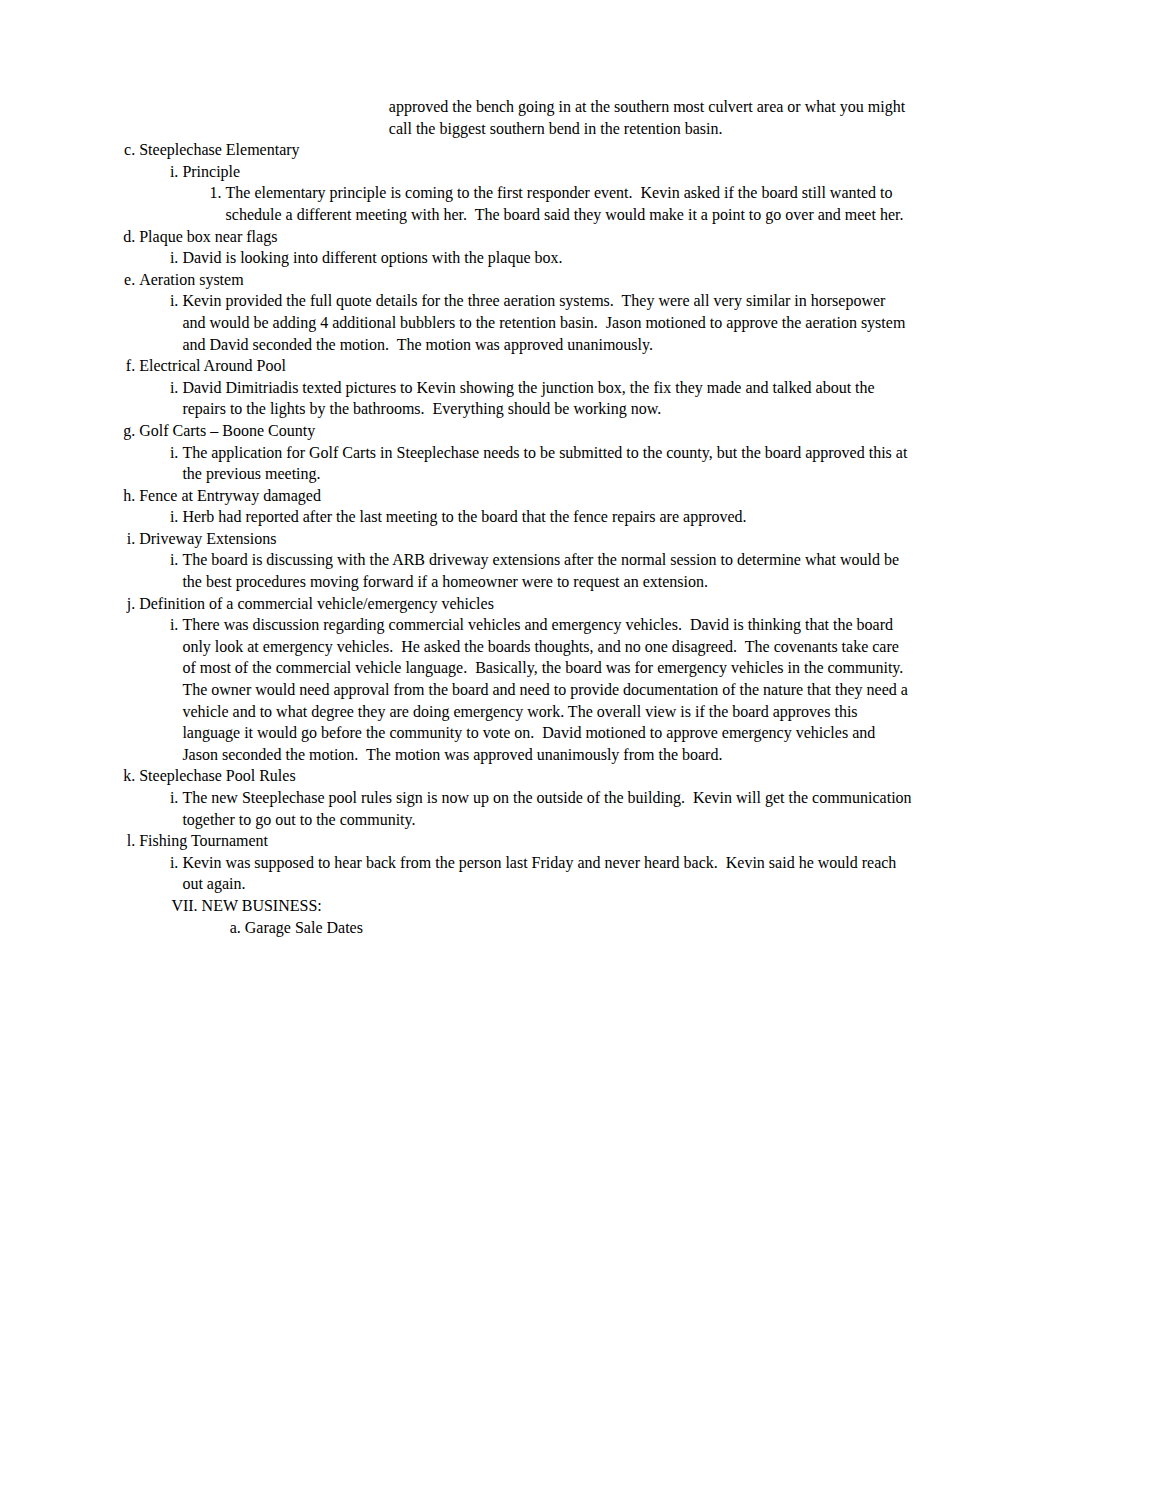approved the bench going in at the southern most culvert area or what you might call the biggest southern bend in the retention basin.
Steeplechase Elementary
Principle
The elementary principle is coming to the first responder event. Kevin asked if the board still wanted to schedule a different meeting with her. The board said they would make it a point to go over and meet her.
Plaque box near flags
David is looking into different options with the plaque box.
Aeration system
Kevin provided the full quote details for the three aeration systems. They were all very similar in horsepower and would be adding 4 additional bubblers to the retention basin. Jason motioned to approve the aeration system and David seconded the motion. The motion was approved unanimously.
Electrical Around Pool
David Dimitriadis texted pictures to Kevin showing the junction box, the fix they made and talked about the repairs to the lights by the bathrooms. Everything should be working now.
Golf Carts – Boone County
The application for Golf Carts in Steeplechase needs to be submitted to the county, but the board approved this at the previous meeting.
Fence at Entryway damaged
Herb had reported after the last meeting to the board that the fence repairs are approved.
Driveway Extensions
The board is discussing with the ARB driveway extensions after the normal session to determine what would be the best procedures moving forward if a homeowner were to request an extension.
Definition of a commercial vehicle/emergency vehicles
There was discussion regarding commercial vehicles and emergency vehicles. David is thinking that the board only look at emergency vehicles. He asked the boards thoughts, and no one disagreed. The covenants take care of most of the commercial vehicle language. Basically, the board was for emergency vehicles in the community. The owner would need approval from the board and need to provide documentation of the nature that they need a vehicle and to what degree they are doing emergency work. The overall view is if the board approves this language it would go before the community to vote on. David motioned to approve emergency vehicles and Jason seconded the motion. The motion was approved unanimously from the board.
Steeplechase Pool Rules
The new Steeplechase pool rules sign is now up on the outside of the building. Kevin will get the communication together to go out to the community.
Fishing Tournament
Kevin was supposed to hear back from the person last Friday and never heard back. Kevin said he would reach out again.
NEW BUSINESS:
Garage Sale Dates